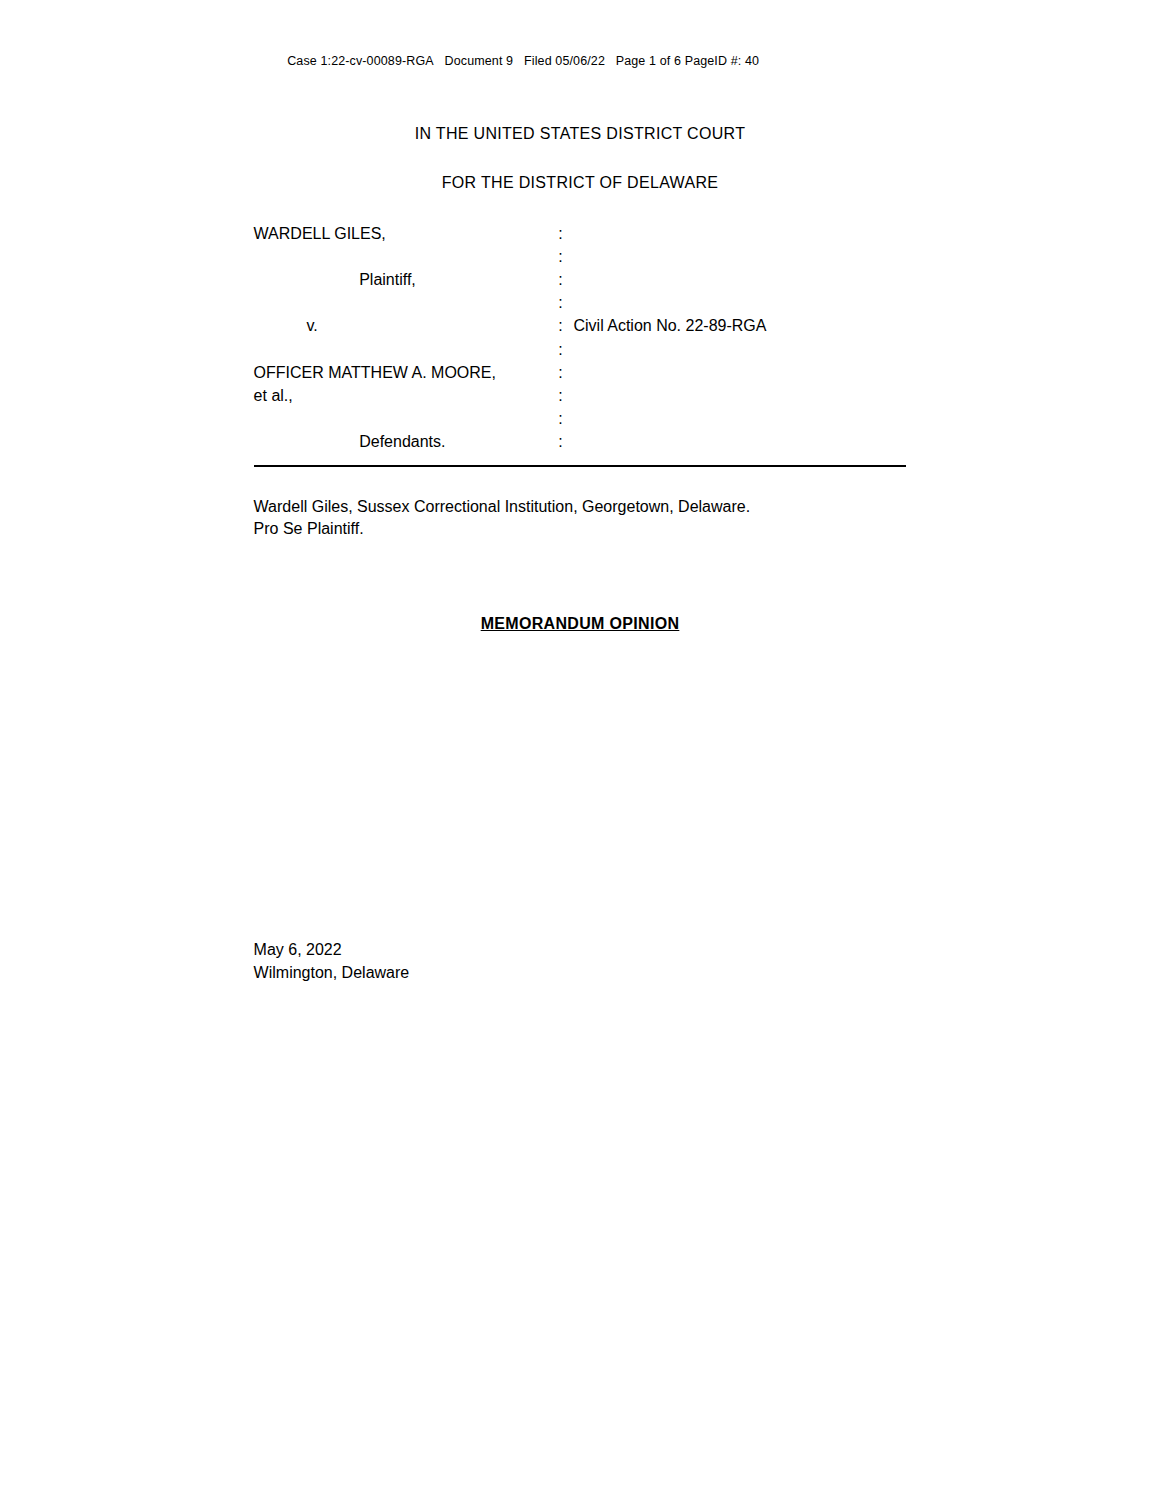Case 1:22-cv-00089-RGA Document 9 Filed 05/06/22 Page 1 of 6 PageID #: 40
IN THE UNITED STATES DISTRICT COURT
FOR THE DISTRICT OF DELAWARE
| WARDELL GILES, | : | |
| | : | |
| Plaintiff, | : | |
| | : | |
| v. | : | Civil Action No. 22-89-RGA |
| | : | |
| OFFICER MATTHEW A. MOORE, et al., | : : | |
| | : | |
| Defendants. | : | |
Wardell Giles, Sussex Correctional Institution, Georgetown, Delaware.
Pro Se Plaintiff.
MEMORANDUM OPINION
May 6, 2022
Wilmington, Delaware